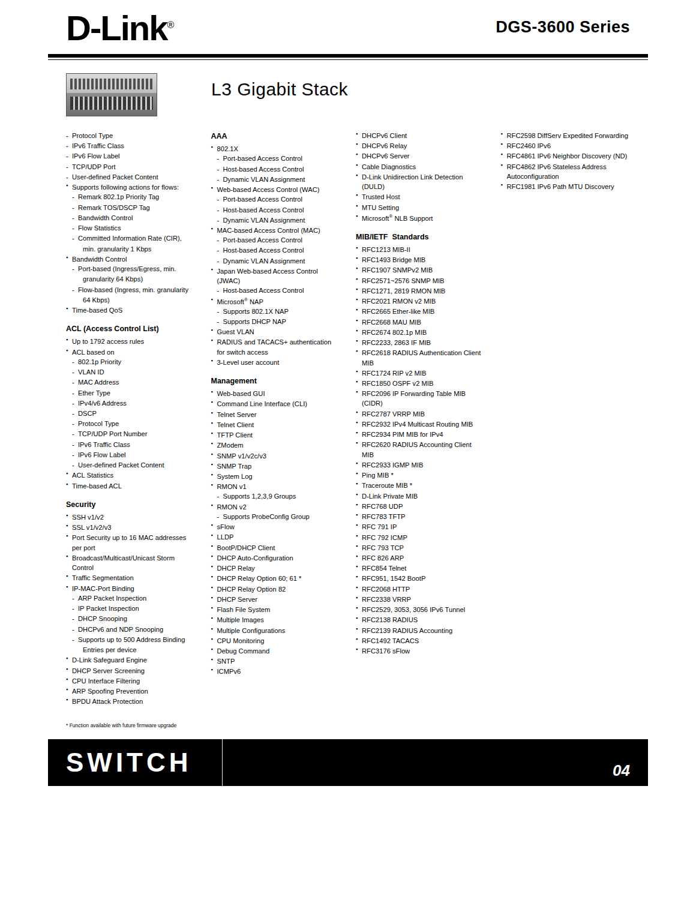D-Link®
DGS-3600 Series
L3 Gigabit Stack
Protocol Type
IPv6 Traffic Class
IPv6 Flow Label
TCP/UDP Port
User-defined Packet Content
Supports following actions for flows:
Remark 802.1p Priority Tag
Remark TOS/DSCP Tag
Bandwidth Control
Flow Statistics
Committed Information Rate (CIR),
min. granularity 1 Kbps
Bandwidth Control
Port-based (Ingress/Egress, min.
granularity 64 Kbps)
Flow-based (Ingress, min. granularity
64 Kbps)
Time-based QoS
ACL (Access Control List)
Up to 1792 access rules
ACL based on
802.1p Priority
VLAN ID
MAC Address
Ether Type
IPv4/v6 Address
DSCP
Protocol Type
TCP/UDP Port Number
IPv6 Traffic Class
IPv6 Flow Label
User-defined Packet Content
ACL Statistics
Time-based ACL
Security
SSH v1/v2
SSL v1/v2/v3
Port Security up to 16 MAC addresses per port
Broadcast/Multicast/Unicast Storm Control
Traffic Segmentation
IP-MAC-Port Binding
ARP Packet Inspection
IP Packet Inspection
DHCP Snooping
DHCPv6 and NDP Snooping
Supports up to 500 Address Binding
Entries per device
D-Link Safeguard Engine
DHCP Server Screening
CPU Interface Filtering
ARP Spoofing Prevention
BPDU Attack Protection
AAA
802.1X
Port-based Access Control
Host-based Access Control
Dynamic VLAN Assignment
Web-based Access Control (WAC)
Port-based Access Control
Host-based Access Control
Dynamic VLAN Assignment
MAC-based Access Control (MAC)
Port-based Access Control
Host-based Access Control
Dynamic VLAN Assignment
Japan Web-based Access Control (JWAC)
Host-based Access Control
Microsoft® NAP
Supports 802.1X NAP
Supports DHCP NAP
Guest VLAN
RADIUS and TACACS+ authentication for switch access
3-Level user account
Management
Web-based GUI
Command Line Interface (CLI)
Telnet Server
Telnet Client
TFTP Client
ZModem
SNMP v1/v2c/v3
SNMP Trap
System Log
RMON v1
Supports 1,2,3,9 Groups
RMON v2
Supports ProbeConfig Group
sFlow
LLDP
BootP/DHCP Client
DHCP Auto-Configuration
DHCP Relay
DHCP Relay Option 60; 61 *
DHCP Relay Option 82
DHCP Server
Flash File System
Multiple Images
Multiple Configurations
CPU Monitoring
Debug Command
SNTP
ICMPv6
DHCPv6 Client
DHCPv6 Relay
DHCPv6 Server
Cable Diagnostics
D-Link Unidirection Link Detection (DULD)
Trusted Host
MTU Setting
Microsoft® NLB Support
MIB/IETF Standards
RFC1213 MIB-II
RFC1493 Bridge MIB
RFC1907 SNMPv2 MIB
RFC2571~2576 SNMP MIB
RFC1271, 2819 RMON MIB
RFC2021 RMON v2 MIB
RFC2665 Ether-like MIB
RFC2668 MAU MIB
RFC2674 802.1p MIB
RFC2233, 2863 IF MIB
RFC2618 RADIUS Authentication Client MIB
RFC1724 RIP v2 MIB
RFC1850 OSPF v2 MIB
RFC2096 IP Forwarding Table MIB (CIDR)
RFC2787 VRRP MIB
RFC2932 IPv4 Multicast Routing MIB
RFC2934 PIM MIB for IPv4
RFC2620 RADIUS Accounting Client MIB
RFC2933 IGMP MIB
Ping MIB *
Traceroute MIB *
D-Link Private MIB
RFC768 UDP
RFC783 TFTP
RFC 791 IP
RFC 792 ICMP
RFC 793 TCP
RFC 826 ARP
RFC854 Telnet
RFC951, 1542 BootP
RFC2068 HTTP
RFC2338 VRRP
RFC2529, 3053, 3056 IPv6 Tunnel
RFC2138 RADIUS
RFC2139 RADIUS Accounting
RFC1492 TACACS
RFC3176 sFlow
RFC2598 DiffServ Expedited Forwarding
RFC2460 IPv6
RFC4861 IPv6 Neighbor Discovery (ND)
RFC4862 IPv6 Stateless Address Autoconfiguration
RFC1981 IPv6 Path MTU Discovery
* Function available with future firmware upgrade
SWITCH
04